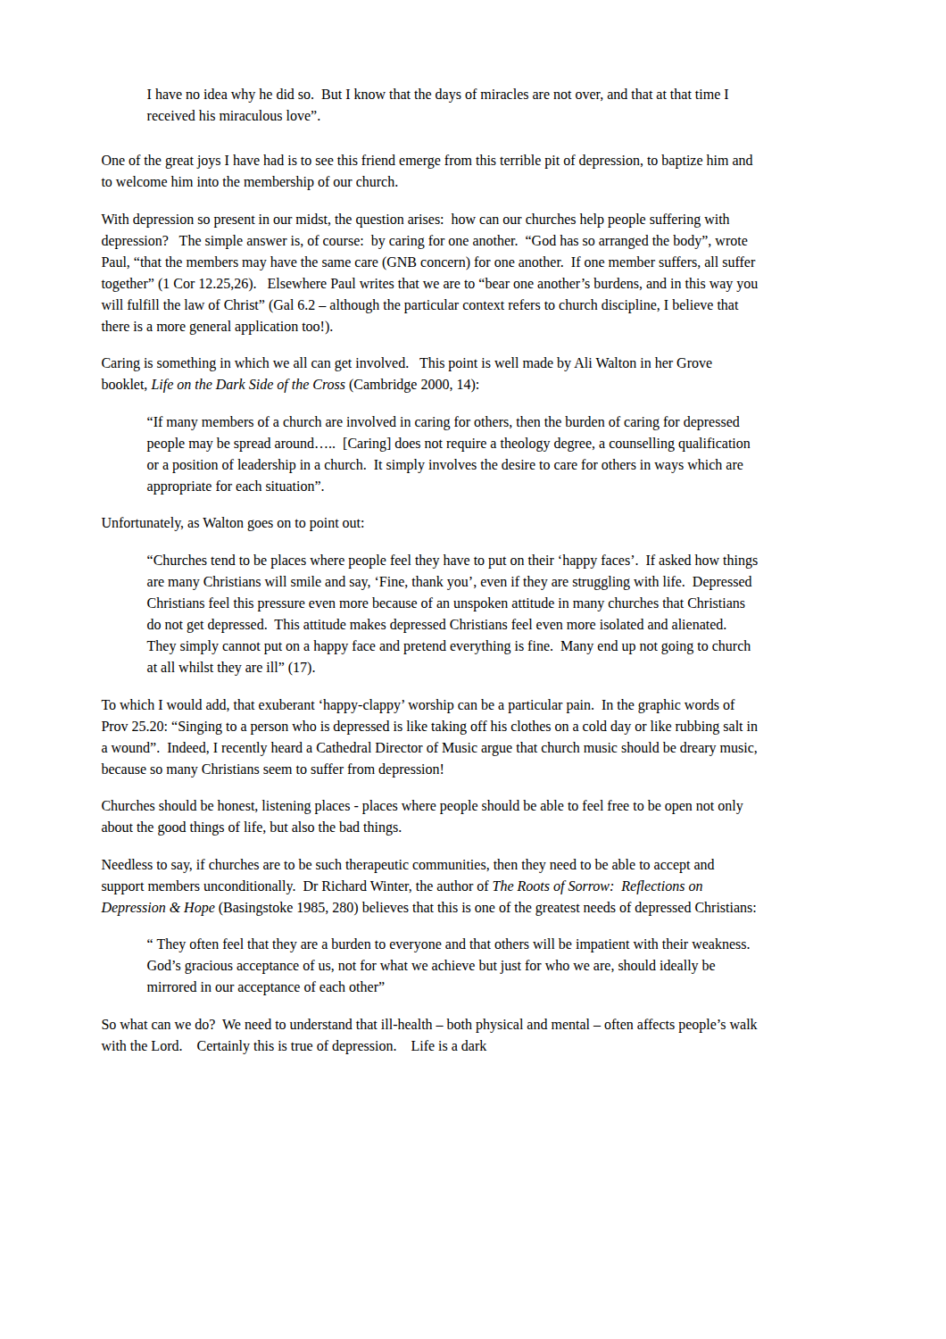I have no idea why he did so. But I know that the days of miracles are not over, and that at that time I received his miraculous love”.
One of the great joys I have had is to see this friend emerge from this terrible pit of depression, to baptize him and to welcome him into the membership of our church.
With depression so present in our midst, the question arises: how can our churches help people suffering with depression? The simple answer is, of course: by caring for one another. “God has so arranged the body”, wrote Paul, “that the members may have the same care (GNB concern) for one another. If one member suffers, all suffer together” (1 Cor 12.25,26). Elsewhere Paul writes that we are to “bear one another’s burdens, and in this way you will fulfill the law of Christ” (Gal 6.2 – although the particular context refers to church discipline, I believe that there is a more general application too!).
Caring is something in which we all can get involved. This point is well made by Ali Walton in her Grove booklet, Life on the Dark Side of the Cross (Cambridge 2000, 14):
“If many members of a church are involved in caring for others, then the burden of caring for depressed people may be spread around….. [Caring] does not require a theology degree, a counselling qualification or a position of leadership in a church. It simply involves the desire to care for others in ways which are appropriate for each situation”.
Unfortunately, as Walton goes on to point out:
“Churches tend to be places where people feel they have to put on their ‘happy faces’. If asked how things are many Christians will smile and say, ‘Fine, thank you’, even if they are struggling with life. Depressed Christians feel this pressure even more because of an unspoken attitude in many churches that Christians do not get depressed. This attitude makes depressed Christians feel even more isolated and alienated. They simply cannot put on a happy face and pretend everything is fine. Many end up not going to church at all whilst they are ill” (17).
To which I would add, that exuberant ‘happy-clappy’ worship can be a particular pain. In the graphic words of Prov 25.20: “Singing to a person who is depressed is like taking off his clothes on a cold day or like rubbing salt in a wound”. Indeed, I recently heard a Cathedral Director of Music argue that church music should be dreary music, because so many Christians seem to suffer from depression!
Churches should be honest, listening places - places where people should be able to feel free to be open not only about the good things of life, but also the bad things.
Needless to say, if churches are to be such therapeutic communities, then they need to be able to accept and support members unconditionally. Dr Richard Winter, the author of The Roots of Sorrow: Reflections on Depression & Hope (Basingstoke 1985, 280) believes that this is one of the greatest needs of depressed Christians:
“ They often feel that they are a burden to everyone and that others will be impatient with their weakness. God’s gracious acceptance of us, not for what we achieve but just for who we are, should ideally be mirrored in our acceptance of each other”
So what can we do? We need to understand that ill-health – both physical and mental – often affects people’s walk with the Lord. Certainly this is true of depression. Life is a dark